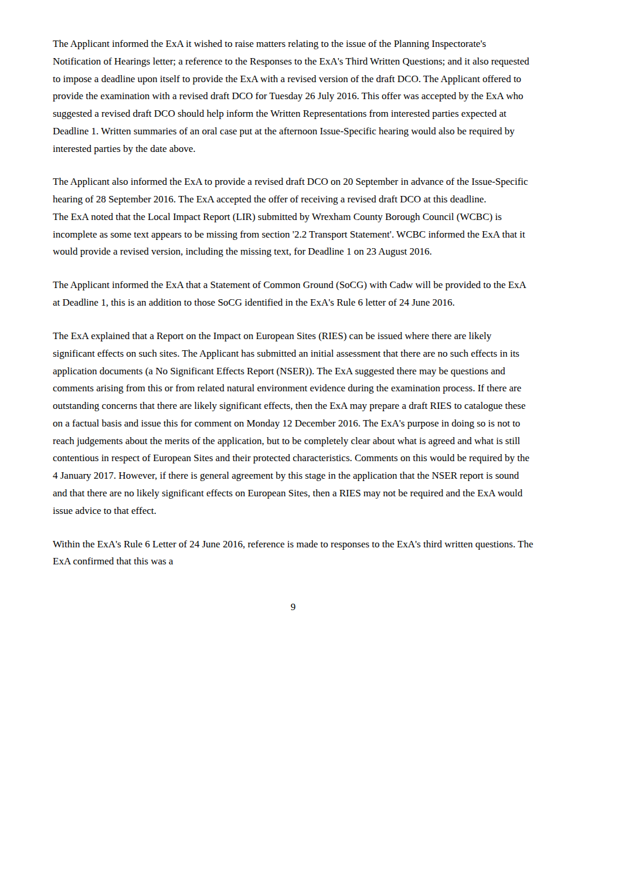The Applicant informed the ExA it wished to raise matters relating to the issue of the Planning Inspectorate's Notification of Hearings letter; a reference to the Responses to the ExA's Third Written Questions; and it also requested to impose a deadline upon itself to provide the ExA with a revised version of the draft DCO. The Applicant offered to provide the examination with a revised draft DCO for Tuesday 26 July 2016. This offer was accepted by the ExA who suggested a revised draft DCO should help inform the Written Representations from interested parties expected at Deadline 1. Written summaries of an oral case put at the afternoon Issue-Specific hearing would also be required by interested parties by the date above.
The Applicant also informed the ExA to provide a revised draft DCO on 20 September in advance of the Issue-Specific hearing of 28 September 2016. The ExA accepted the offer of receiving a revised draft DCO at this deadline.
The ExA noted that the Local Impact Report (LIR) submitted by Wrexham County Borough Council (WCBC) is incomplete as some text appears to be missing from section '2.2 Transport Statement'. WCBC informed the ExA that it would provide a revised version, including the missing text, for Deadline 1 on 23 August 2016.
The Applicant informed the ExA that a Statement of Common Ground (SoCG) with Cadw will be provided to the ExA at Deadline 1, this is an addition to those SoCG identified in the ExA's Rule 6 letter of 24 June 2016.
The ExA explained that a Report on the Impact on European Sites (RIES) can be issued where there are likely significant effects on such sites. The Applicant has submitted an initial assessment that there are no such effects in its application documents (a No Significant Effects Report (NSER)). The ExA suggested there may be questions and comments arising from this or from related natural environment evidence during the examination process. If there are outstanding concerns that there are likely significant effects, then the ExA may prepare a draft RIES to catalogue these on a factual basis and issue this for comment on Monday 12 December 2016. The ExA's purpose in doing so is not to reach judgements about the merits of the application, but to be completely clear about what is agreed and what is still contentious in respect of European Sites and their protected characteristics. Comments on this would be required by the 4 January 2017. However, if there is general agreement by this stage in the application that the NSER report is sound and that there are no likely significant effects on European Sites, then a RIES may not be required and the ExA would issue advice to that effect.
Within the ExA's Rule 6 Letter of 24 June 2016, reference is made to responses to the ExA's third written questions. The ExA confirmed that this was a
9